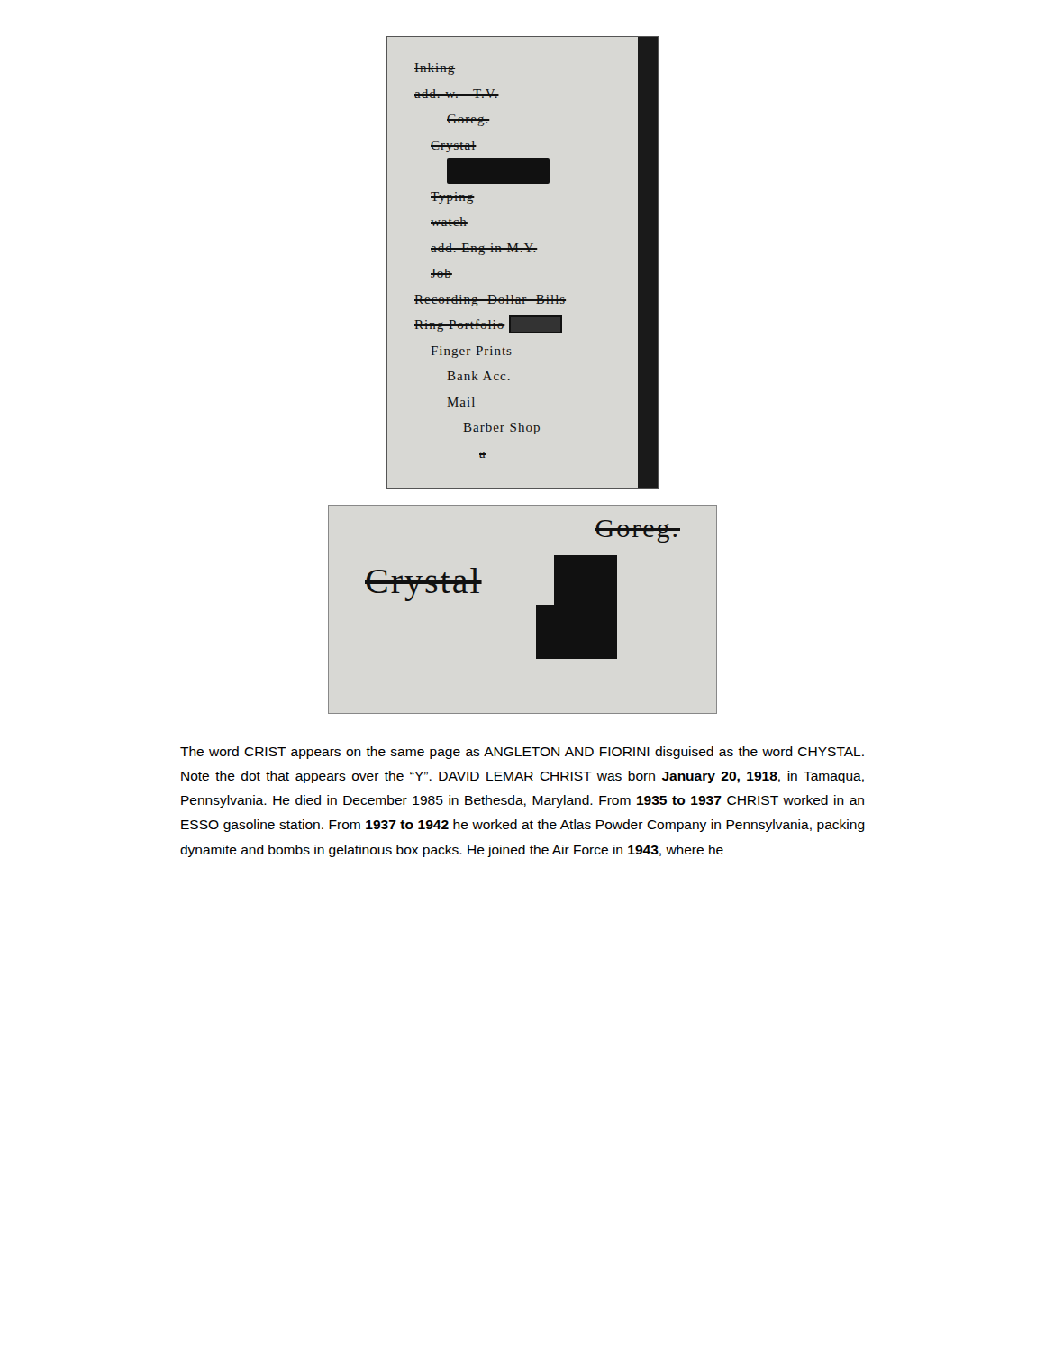Inking
add. w. - T.V.
Goreg.
Crystal
Typing
watch
add. Eng in M.Y.
Job
Recording Dollar Bills
Ring Portfolio Marine
Finger Prints
Bank Acc.
Mail
Barber Shop
a
Goreg.
Crystal
The word CRIST appears on the same page as ANGLETON AND FIORINI disguised as the word CHYSTAL. Note the dot that appears over the “Y”. DAVID LEMAR CHRIST was born January 20, 1918, in Tamaqua, Pennsylvania. He died in December 1985 in Bethesda, Maryland. From 1935 to 1937 CHRIST worked in an ESSO gasoline station. From 1937 to 1942 he worked at the Atlas Powder Company in Pennsylvania, packing dynamite and bombs in gelatinous box packs. He joined the Air Force in 1943, where he